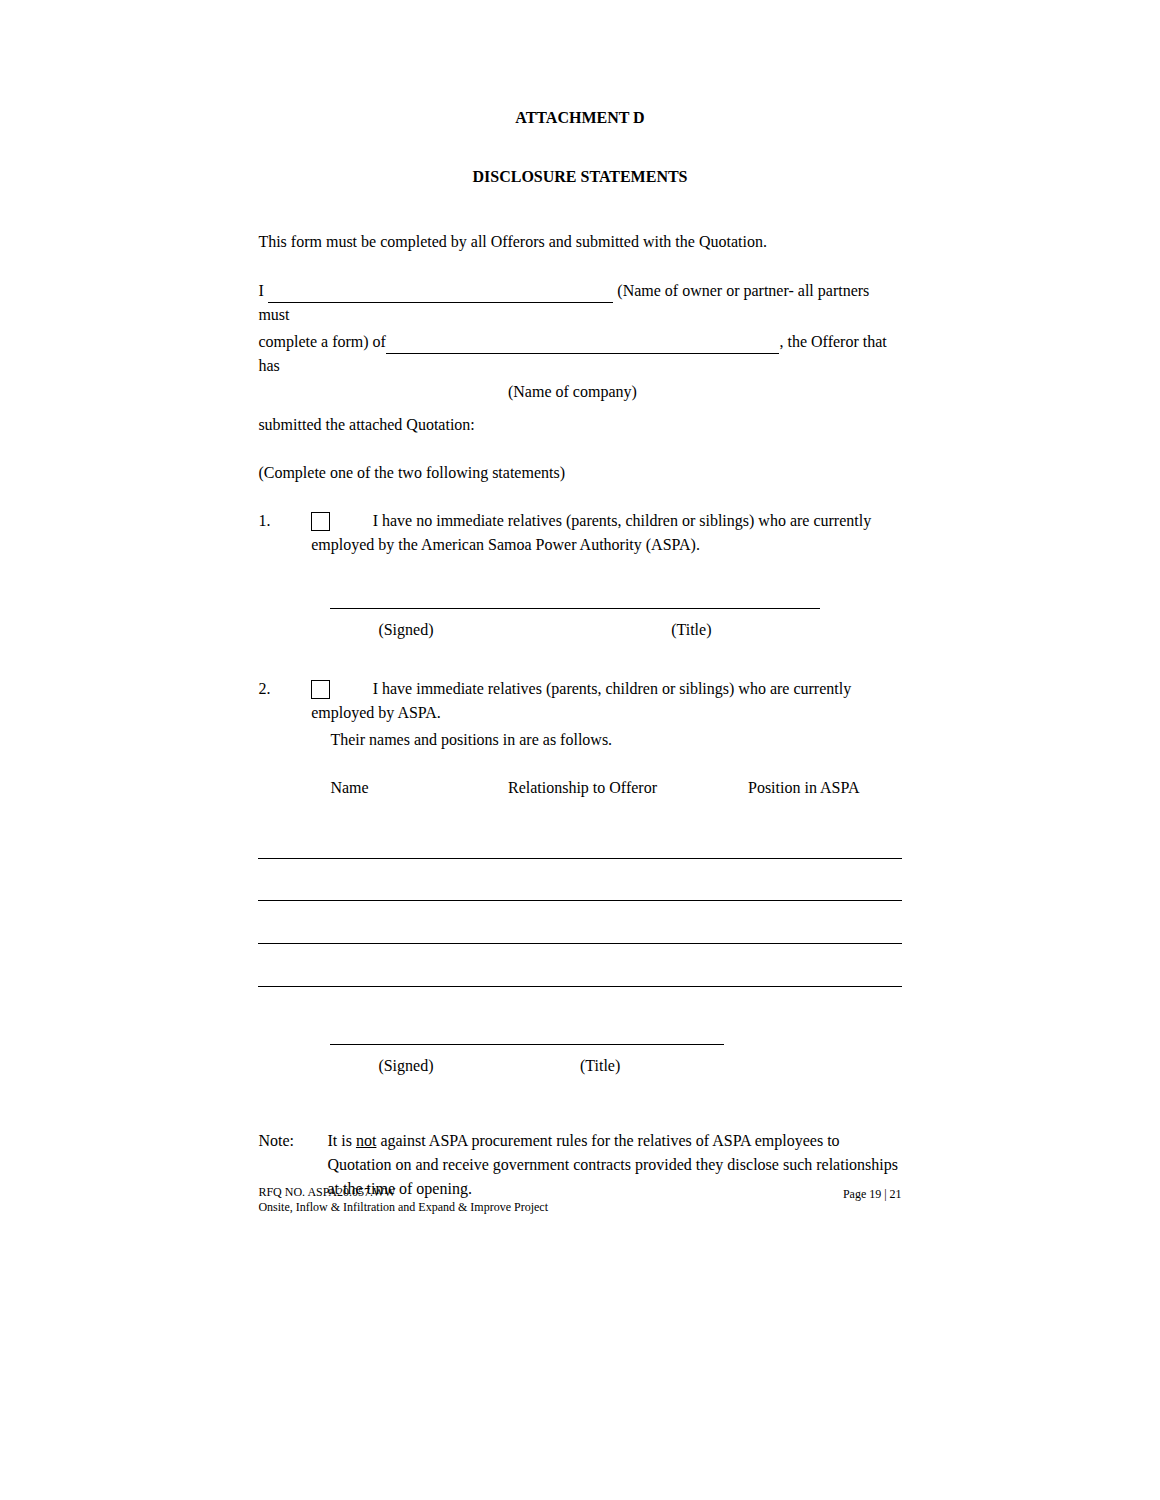ATTACHMENT D
DISCLOSURE STATEMENTS
This form must be completed by all Offerors and submitted with the Quotation.
I (Name of owner or partner- all partners must
complete a form) of , the Offeror that has
(Name of company)
submitted the attached Quotation:
(Complete one of the two following statements)
1.
I have no immediate relatives (parents, children or siblings) who are currently employed by the American Samoa Power Authority (ASPA).
(Signed) (Title)
2.
I have immediate relatives (parents, children or siblings) who are currently employed by ASPA.
Their names and positions in are as follows.
Name Relationship to Offeror Position in ASPA
(Signed) (Title)
Note:
It is not against ASPA procurement rules for the relatives of ASPA employees to Quotation on and receive government contracts provided they disclose such relationships at the time of opening.
RFQ NO. ASPA20.057.WW
Onsite, Inflow & Infiltration and Expand & Improve Project
Page 19 | 21